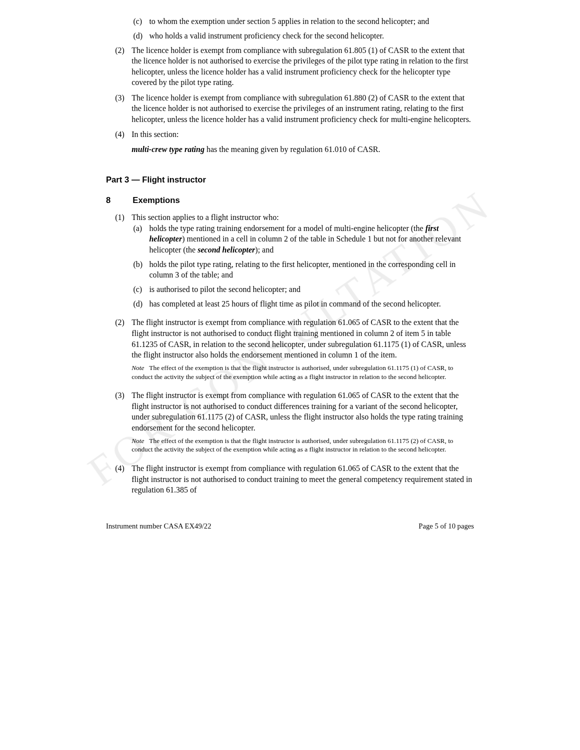FOR CONSULTATION
(c)
to whom the exemption under section 5 applies in relation to the second helicopter; and
(d)
who holds a valid instrument proficiency check for the second helicopter.
(2)
The licence holder is exempt from compliance with subregulation 61.805 (1) of CASR to the extent that the licence holder is not authorised to exercise the privileges of the pilot type rating in relation to the first helicopter, unless the licence holder has a valid instrument proficiency check for the helicopter type covered by the pilot type rating.
(3)
The licence holder is exempt from compliance with subregulation 61.880 (2) of CASR to the extent that the licence holder is not authorised to exercise the privileges of an instrument rating, relating to the first helicopter, unless the licence holder has a valid instrument proficiency check for multi-engine helicopters.
(4)
In this section:
multi-crew type rating has the meaning given by regulation 61.010 of CASR.
Part 3 — Flight instructor
8
Exemptions
(1)
This section applies to a flight instructor who:
(a)
holds the type rating training endorsement for a model of multi-engine helicopter (the first helicopter) mentioned in a cell in column 2 of the table in Schedule 1 but not for another relevant helicopter (the second helicopter); and
(b)
holds the pilot type rating, relating to the first helicopter, mentioned in the corresponding cell in column 3 of the table; and
(c)
is authorised to pilot the second helicopter; and
(d)
has completed at least 25 hours of flight time as pilot in command of the second helicopter.
(2)
The flight instructor is exempt from compliance with regulation 61.065 of CASR to the extent that the flight instructor is not authorised to conduct flight training mentioned in column 2 of item 5 in table 61.1235 of CASR, in relation to the second helicopter, under subregulation 61.1175 (1) of CASR, unless the flight instructor also holds the endorsement mentioned in column 1 of the item.
Note The effect of the exemption is that the flight instructor is authorised, under subregulation 61.1175 (1) of CASR, to conduct the activity the subject of the exemption while acting as a flight instructor in relation to the second helicopter.
(3)
The flight instructor is exempt from compliance with regulation 61.065 of CASR to the extent that the flight instructor is not authorised to conduct differences training for a variant of the second helicopter, under subregulation 61.1175 (2) of CASR, unless the flight instructor also holds the type rating training endorsement for the second helicopter.
Note The effect of the exemption is that the flight instructor is authorised, under subregulation 61.1175 (2) of CASR, to conduct the activity the subject of the exemption while acting as a flight instructor in relation to the second helicopter.
(4)
The flight instructor is exempt from compliance with regulation 61.065 of CASR to the extent that the flight instructor is not authorised to conduct training to meet the general competency requirement stated in regulation 61.385 of
Instrument number CASA EX49/22
Page 5 of 10 pages